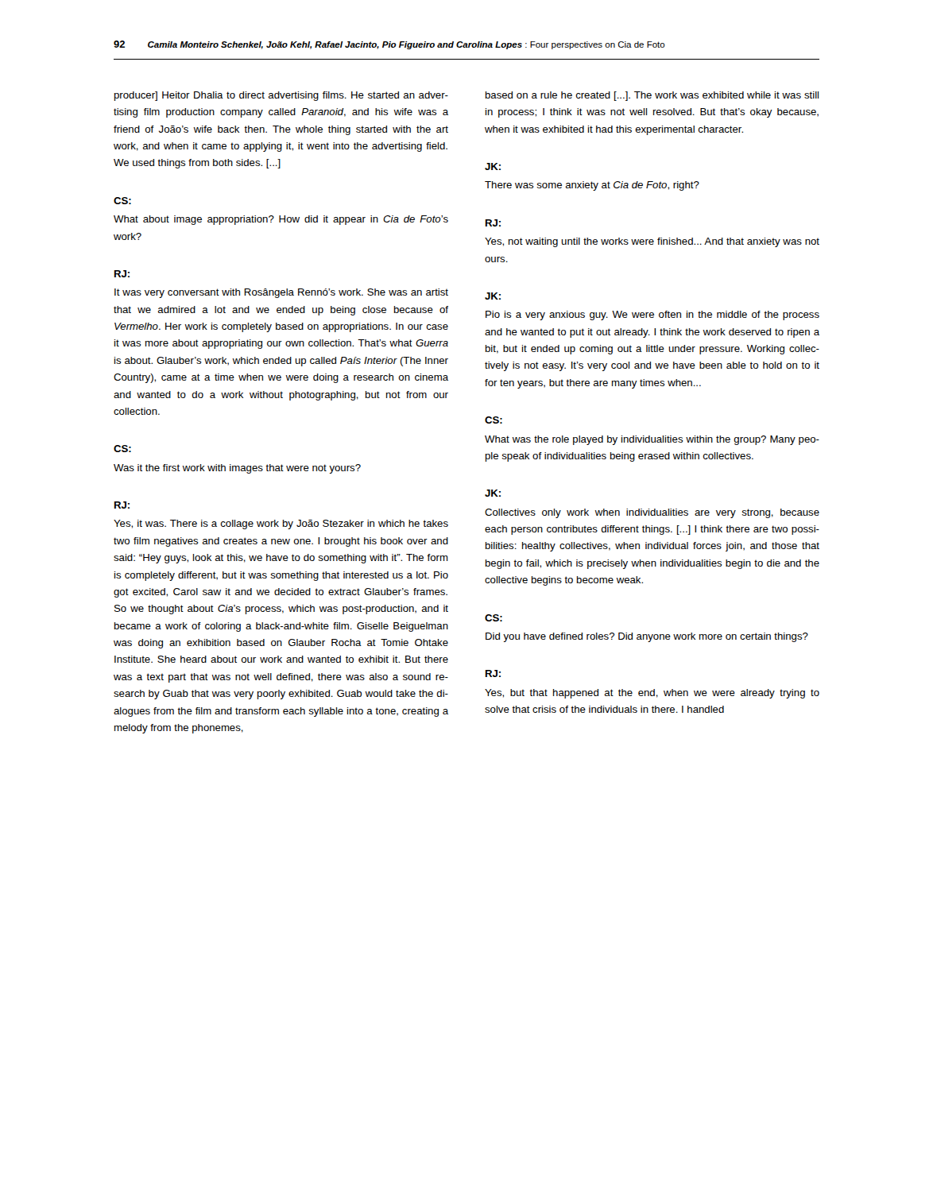92 Camila Monteiro Schenkel, João Kehl, Rafael Jacinto, Pio Figueiro and Carolina Lopes : Four perspectives on Cia de Foto
producer] Heitor Dhalia to direct advertising films. He started an advertising film production company called Paranoid, and his wife was a friend of João’s wife back then. The whole thing started with the art work, and when it came to applying it, it went into the advertising field. We used things from both sides. [...]
CS:
What about image appropriation? How did it appear in Cia de Foto’s work?
RJ:
It was very conversant with Rosângela Rennó’s work. She was an artist that we admired a lot and we ended up being close because of Vermelho. Her work is completely based on appropriations. In our case it was more about appropriating our own collection. That’s what Guerra is about. Glauber’s work, which ended up called País Interior (The Inner Country), came at a time when we were doing a research on cinema and wanted to do a work without photographing, but not from our collection.
CS:
Was it the first work with images that were not yours?
RJ:
Yes, it was. There is a collage work by João Stezaker in which he takes two film negatives and creates a new one. I brought his book over and said: “Hey guys, look at this, we have to do something with it”. The form is completely different, but it was something that interested us a lot. Pio got excited, Carol saw it and we decided to extract Glauber’s frames. So we thought about Cia’s process, which was post-production, and it became a work of coloring a black-and-white film. Giselle Beiguelman was doing an exhibition based on Glauber Rocha at Tomie Ohtake Institute. She heard about our work and wanted to exhibit it. But there was a text part that was not well defined, there was also a sound research by Guab that was very poorly exhibited. Guab would take the dialogues from the film and transform each syllable into a tone, creating a melody from the phonemes,
based on a rule he created [...]. The work was exhibited while it was still in process; I think it was not well resolved. But that’s okay because, when it was exhibited it had this experimental character.
JK:
There was some anxiety at Cia de Foto, right?
RJ:
Yes, not waiting until the works were finished... And that anxiety was not ours.
JK:
Pio is a very anxious guy. We were often in the middle of the process and he wanted to put it out already. I think the work deserved to ripen a bit, but it ended up coming out a little under pressure. Working collectively is not easy. It’s very cool and we have been able to hold on to it for ten years, but there are many times when...
CS:
What was the role played by individualities within the group? Many people speak of individualities being erased within collectives.
JK:
Collectives only work when individualities are very strong, because each person contributes different things. [...] I think there are two possibilities: healthy collectives, when individual forces join, and those that begin to fail, which is precisely when individualities begin to die and the collective begins to become weak.
CS:
Did you have defined roles? Did anyone work more on certain things?
RJ:
Yes, but that happened at the end, when we were already trying to solve that crisis of the individuals in there. I handled